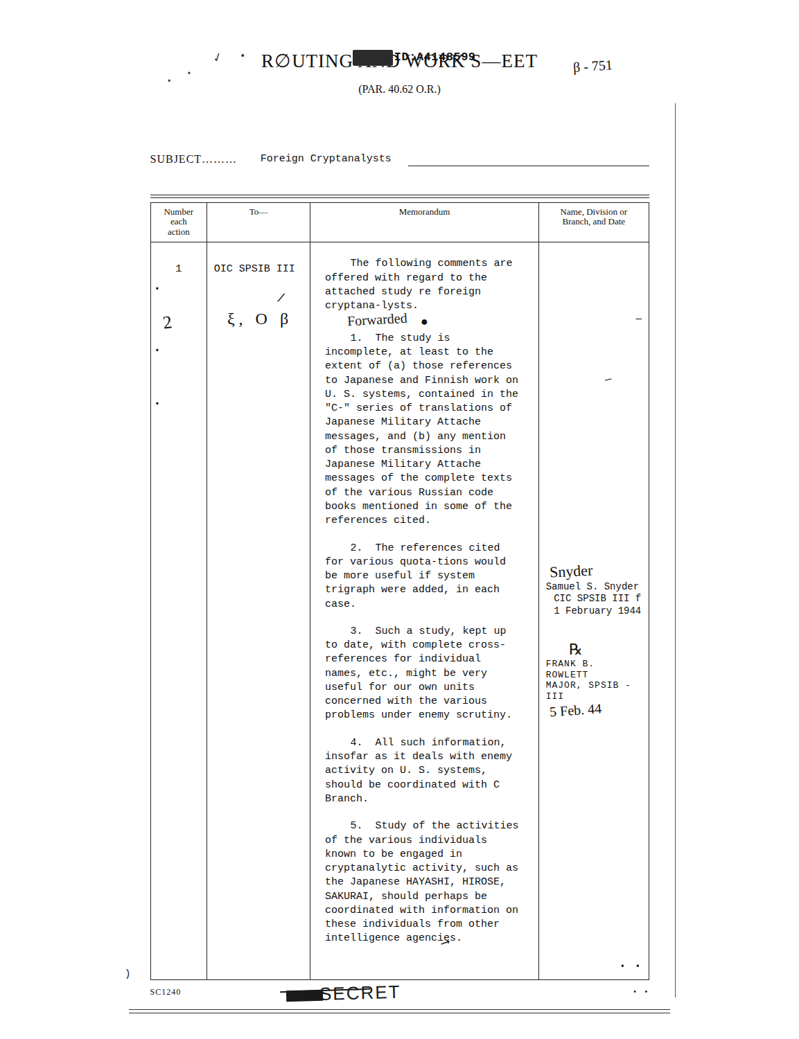✓ • • •
ID:A4148599
β - 751
R∅UTING AND WORK S—EET
(PAR. 40.62 O.R.)
SUBJECT……… Foreign Cryptanalysts
| Number each action | To— | Memorandum | Name, Division or Branch, and Date |
| --- | --- | --- | --- |
| 1 • 2 • • | OIC SPSIB III / ξ, O β | The following comments are offered with regard to the attached study re foreign cryptana-lysts. ● 1. The study is incomplete, at least to the extent of (a) those references to Japanese and Finnish work on U. S. systems, contained in the "C-" series of translations of Japanese Military Attache messages, and (b) any mention of those transmissions in Japanese Military Attache messages of the complete texts of the various Russian code books mentioned in some of the references cited. 2. The references cited for various quota-tions would be more useful if system trigraph were added, in each case. 3. Such a study, kept up to date, with complete cross-references for individual names, etc., might be very useful for our own units concerned with the various problems under enemy scrutiny. 4. All such information, insofar as it deals with enemy activity on U. S. systems, should be coordinated with C Branch. 5. Study of the activities of the various individuals known to be engaged in cryptanalytic activity, such as the Japanese HAYASHI, HIROSE, SAKURAI, should perhaps be coordinated with information on these individuals from other intelligence agencies. Forwarded ⟶ | — — Snyder Samuel S. Snyder CIC SPSIB III f 1 February 1944 ℞ FRANK B. ROWLETT MAJOR, SPSIB - III 5 Feb. 44 • • |
SECRET
SC1240 • •
)